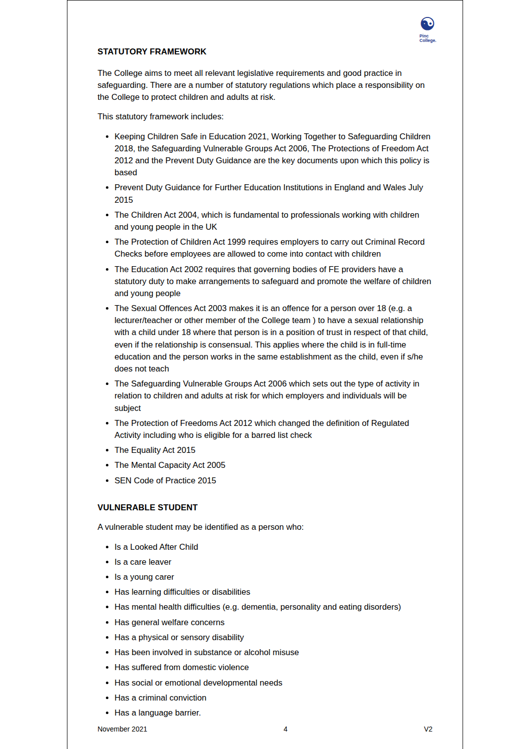☯ Pinc
College.
STATUTORY FRAMEWORK
The College aims to meet all relevant legislative requirements and good practice in safeguarding. There are a number of statutory regulations which place a responsibility on the College to protect children and adults at risk.
This statutory framework includes:
Keeping Children Safe in Education 2021, Working Together to Safeguarding Children 2018, the Safeguarding Vulnerable Groups Act 2006, The Protections of Freedom Act 2012 and the Prevent Duty Guidance are the key documents upon which this policy is based
Prevent Duty Guidance for Further Education Institutions in England and Wales July 2015
The Children Act 2004, which is fundamental to professionals working with children and young people in the UK
The Protection of Children Act 1999 requires employers to carry out Criminal Record Checks before employees are allowed to come into contact with children
The Education Act 2002 requires that governing bodies of FE providers have a statutory duty to make arrangements to safeguard and promote the welfare of children and young people
The Sexual Offences Act 2003 makes it is an offence for a person over 18 (e.g. a lecturer/teacher or other member of the College team ) to have a sexual relationship with a child under 18 where that person is in a position of trust in respect of that child, even if the relationship is consensual. This applies where the child is in full-time education and the person works in the same establishment as the child, even if s/he does not teach
The Safeguarding Vulnerable Groups Act 2006 which sets out the type of activity in relation to children and adults at risk for which employers and individuals will be subject
The Protection of Freedoms Act 2012 which changed the definition of Regulated Activity including who is eligible for a barred list check
The Equality Act 2015
The Mental Capacity Act 2005
SEN Code of Practice 2015
VULNERABLE STUDENT
A vulnerable student may be identified as a person who:
Is a Looked After Child
Is a care leaver
Is a young carer
Has learning difficulties or disabilities
Has mental health difficulties (e.g. dementia, personality and eating disorders)
Has general welfare concerns
Has a physical or sensory disability
Has been involved in substance or alcohol misuse
Has suffered from domestic violence
Has social or emotional developmental needs
Has a criminal conviction
Has a language barrier.
November 2021 4 V2